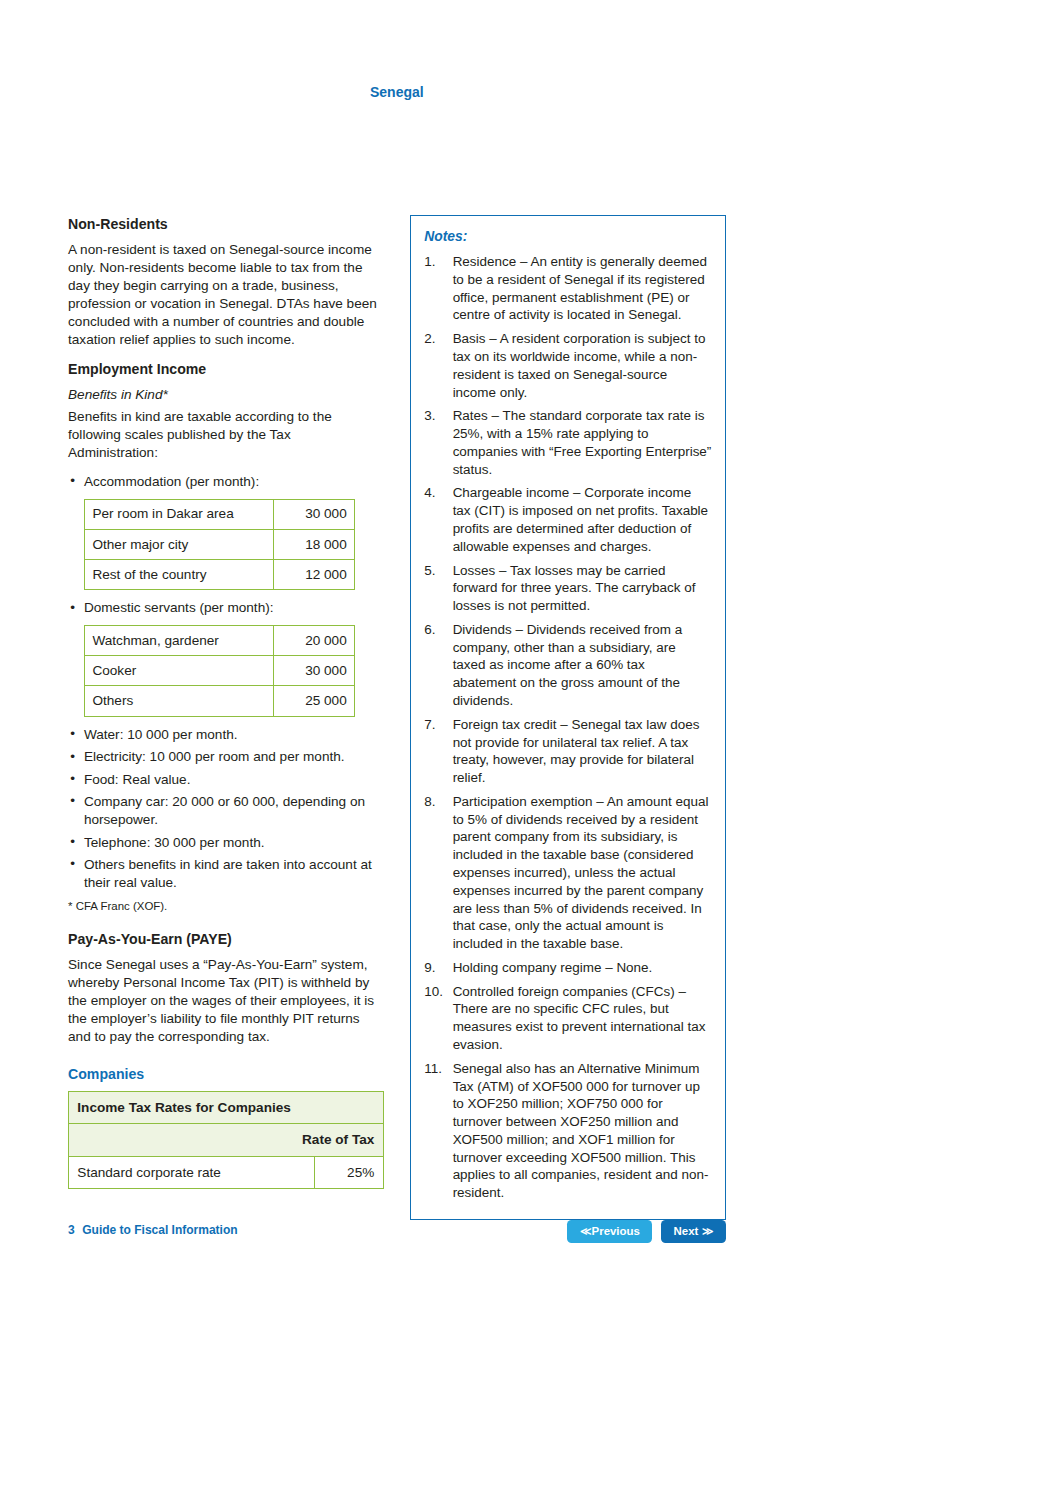Senegal
Non-Residents
A non-resident is taxed on Senegal-source income only. Non-residents become liable to tax from the day they begin carrying on a trade, business, profession or vocation in Senegal. DTAs have been concluded with a number of countries and double taxation relief applies to such income.
Employment Income
Benefits in Kind*
Benefits in kind are taxable according to the following scales published by the Tax Administration:
Accommodation (per month):
| Per room in Dakar area | 30 000 |
| Other major city | 18 000 |
| Rest of the country | 12 000 |
Domestic servants (per month):
| Watchman, gardener | 20 000 |
| Cooker | 30 000 |
| Others | 25 000 |
Water: 10 000 per month.
Electricity: 10 000 per room and per month.
Food: Real value.
Company car: 20 000 or 60 000, depending on horsepower.
Telephone: 30 000 per month.
Others benefits in kind are taken into account at their real value.
* CFA Franc (XOF).
Pay-As-You-Earn (PAYE)
Since Senegal uses a “Pay-As-You-Earn” system, whereby Personal Income Tax (PIT) is withheld by the employer on the wages of their employees, it is the employer’s liability to file monthly PIT returns and to pay the corresponding tax.
Companies
| Income Tax Rates for Companies |
| --- |
| Rate of Tax |
| Standard corporate rate | 25% |
Notes:
Residence – An entity is generally deemed to be a resident of Senegal if its registered office, permanent establishment (PE) or centre of activity is located in Senegal.
Basis – A resident corporation is subject to tax on its worldwide income, while a non-resident is taxed on Senegal-source income only.
Rates – The standard corporate tax rate is 25%, with a 15% rate applying to companies with “Free Exporting Enterprise” status.
Chargeable income – Corporate income tax (CIT) is imposed on net profits. Taxable profits are determined after deduction of allowable expenses and charges.
Losses – Tax losses may be carried forward for three years. The carryback of losses is not permitted.
Dividends – Dividends received from a company, other than a subsidiary, are taxed as income after a 60% tax abatement on the gross amount of the dividends.
Foreign tax credit – Senegal tax law does not provide for unilateral tax relief. A tax treaty, however, may provide for bilateral relief.
Participation exemption – An amount equal to 5% of dividends received by a resident parent company from its subsidiary, is included in the taxable base (considered expenses incurred), unless the actual expenses incurred by the parent company are less than 5% of dividends received. In that case, only the actual amount is included in the taxable base.
Holding company regime – None.
Controlled foreign companies (CFCs) – There are no specific CFC rules, but measures exist to prevent international tax evasion.
Senegal also has an Alternative Minimum Tax (ATM) of XOF500 000 for turnover up to XOF250 million; XOF750 000 for turnover between XOF250 million and XOF500 million; and XOF1 million for turnover exceeding XOF500 million. This applies to all companies, resident and non-resident.
3 Guide to Fiscal Information ≪Previous Next ≫